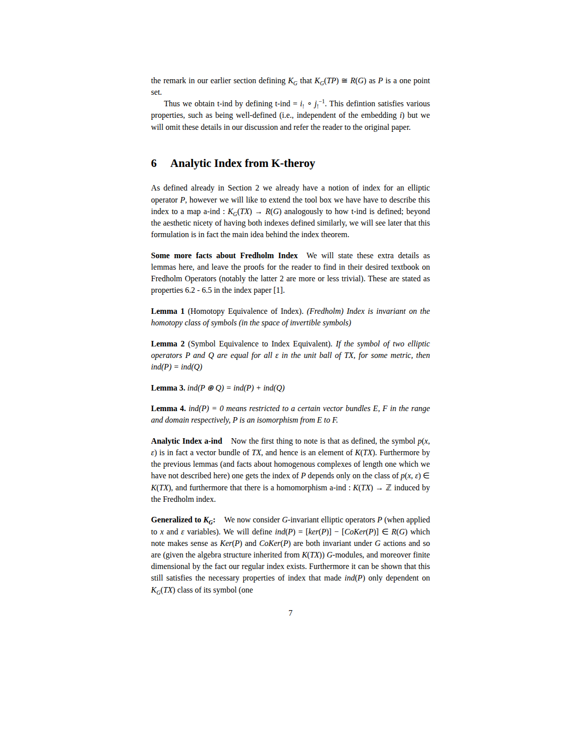the remark in our earlier section defining KG that KG(TP) ≅ R(G) as P is a one point set.
Thus we obtain t-ind by defining t-ind = i! ∘ j!−1. This defintion satisfies various properties, such as being well-defined (i.e., independent of the embedding i) but we will omit these details in our discussion and refer the reader to the original paper.
6 Analytic Index from K-theroy
As defined already in Section 2 we already have a notion of index for an elliptic operator P, however we will like to extend the tool box we have have to describe this index to a map a-ind : KG(TX) → R(G) analogously to how t-ind is defined; beyond the aesthetic nicety of having both indexes defined similarly, we will see later that this formulation is in fact the main idea behind the index theorem.
Some more facts about Fredholm Index We will state these extra details as lemmas here, and leave the proofs for the reader to find in their desired textbook on Fredholm Operators (notably the latter 2 are more or less trivial). These are stated as properties 6.2 - 6.5 in the index paper [1].
Lemma 1 (Homotopy Equivalence of Index). (Fredholm) Index is invariant on the homotopy class of symbols (in the space of invertible symbols)
Lemma 2 (Symbol Equivalence to Index Equivalent). If the symbol of two elliptic operators P and Q are equal for all ε in the unit ball of TX, for some metric, then ind(P) = ind(Q)
Lemma 3. ind(P ⊕ Q) = ind(P) + ind(Q)
Lemma 4. ind(P) = 0 means restricted to a certain vector bundles E, F in the range and domain respectively, P is an isomorphism from E to F.
Analytic Index a-ind Now the first thing to note is that as defined, the symbol p(x, ε) is in fact a vector bundle of TX, and hence is an element of K(TX). Furthermore by the previous lemmas (and facts about homogenous complexes of length one which we have not described here) one gets the index of P depends only on the class of p(x, ε) ∈ K(TX), and furthermore that there is a homomorphism a-ind : K(TX) → ℤ induced by the Fredholm index.
Generalized to KG: We now consider G-invariant elliptic operators P (when applied to x and ε variables). We will define ind(P) = [ker(P)] − [CoKer(P)] ∈ R(G) which note makes sense as Ker(P) and CoKer(P) are both invariant under G actions and so are (given the algebra structure inherited from K(TX)) G-modules, and moreover finite dimensional by the fact our regular index exists. Furthermore it can be shown that this still satisfies the necessary properties of index that made ind(P) only dependent on KG(TX) class of its symbol (one
7